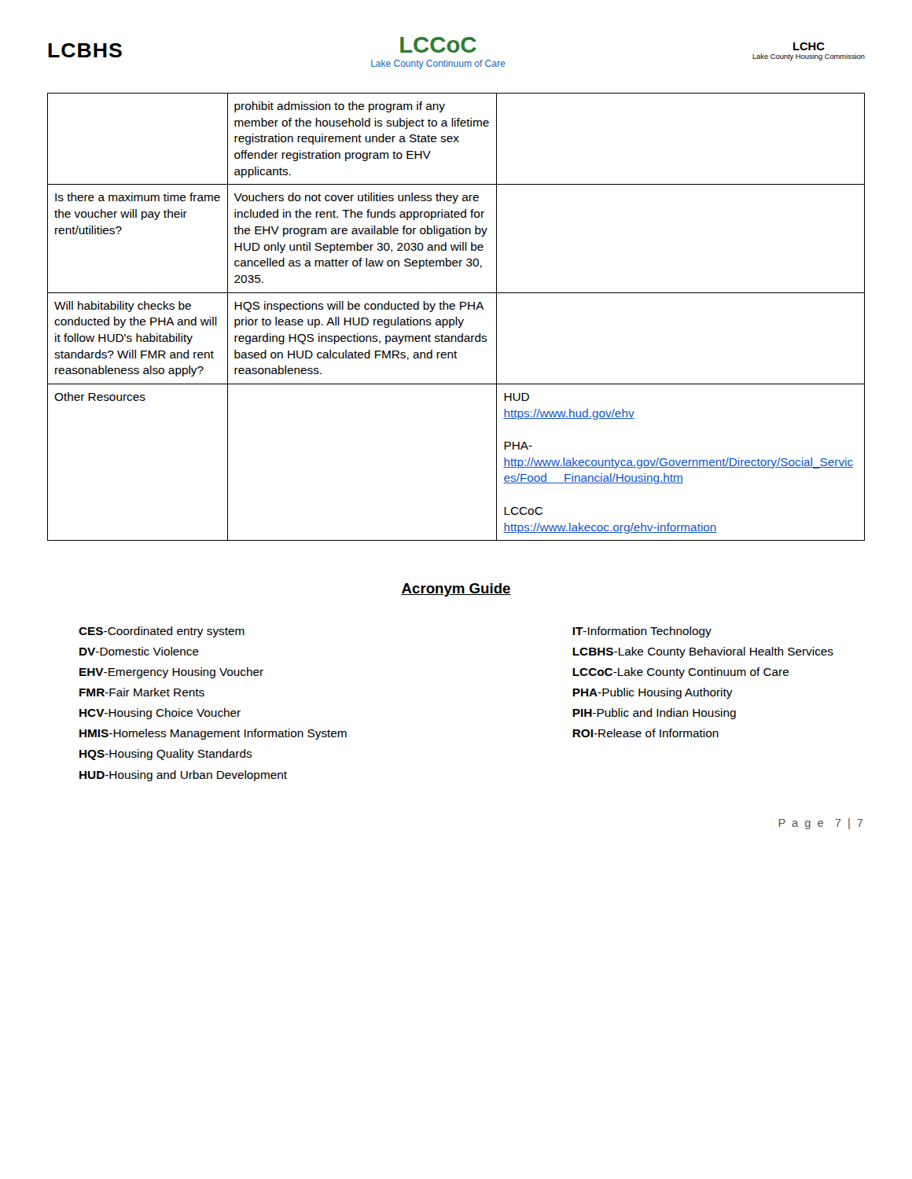LCBHS
LCCoCLake County Continuum of Care
LCHCLake County Housing Commission
| | prohibit admission to the program if any member of the household is subject to a lifetime registration requirement under a State sex offender registration program to EHV applicants. | |
| Is there a maximum time frame the voucher will pay their rent/utilities? | Vouchers do not cover utilities unless they are included in the rent. The funds appropriated for the EHV program are available for obligation by HUD only until September 30, 2030 and will be cancelled as a matter of law on September 30, 2035. | |
| Will habitability checks be conducted by the PHA and will it follow HUD's habitability standards? Will FMR and rent reasonableness also apply? | HQS inspections will be conducted by the PHA prior to lease up. All HUD regulations apply regarding HQS inspections, payment standards based on HUD calculated FMRs, and rent reasonableness. | |
| Other Resources | | HUD https://www.hud.gov/ehv PHA- http://www.lakecountyca.gov/Government/Directory/Social_Services/Food Financial/Housing.htm LCCoC https://www.lakecoc.org/ehv-information |
Acronym Guide
CES-Coordinated entry system
DV-Domestic Violence
EHV-Emergency Housing Voucher
FMR-Fair Market Rents
HCV-Housing Choice Voucher
HMIS-Homeless Management Information System
HQS-Housing Quality Standards
HUD-Housing and Urban Development
IT-Information Technology
LCBHS-Lake County Behavioral Health Services
LCCoC-Lake County Continuum of Care
PHA-Public Housing Authority
PIH-Public and Indian Housing
ROI-Release of Information
P a g e 7 | 7